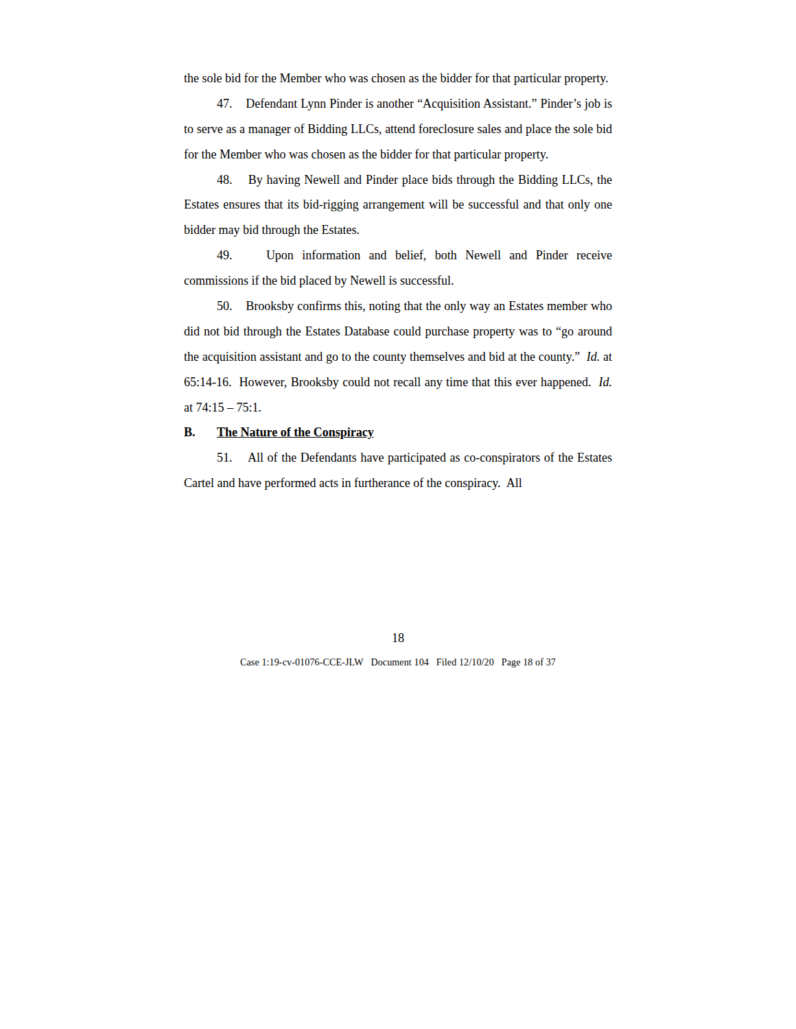the sole bid for the Member who was chosen as the bidder for that particular property.
47. Defendant Lynn Pinder is another “Acquisition Assistant.” Pinder’s job is to serve as a manager of Bidding LLCs, attend foreclosure sales and place the sole bid for the Member who was chosen as the bidder for that particular property.
48. By having Newell and Pinder place bids through the Bidding LLCs, the Estates ensures that its bid-rigging arrangement will be successful and that only one bidder may bid through the Estates.
49. Upon information and belief, both Newell and Pinder receive commissions if the bid placed by Newell is successful.
50. Brooksby confirms this, noting that the only way an Estates member who did not bid through the Estates Database could purchase property was to “go around the acquisition assistant and go to the county themselves and bid at the county.” Id. at 65:14-16. However, Brooksby could not recall any time that this ever happened. Id. at 74:15 – 75:1.
B. The Nature of the Conspiracy
51. All of the Defendants have participated as co-conspirators of the Estates Cartel and have performed acts in furtherance of the conspiracy. All
18
Case 1:19-cv-01076-CCE-JLW Document 104 Filed 12/10/20 Page 18 of 37